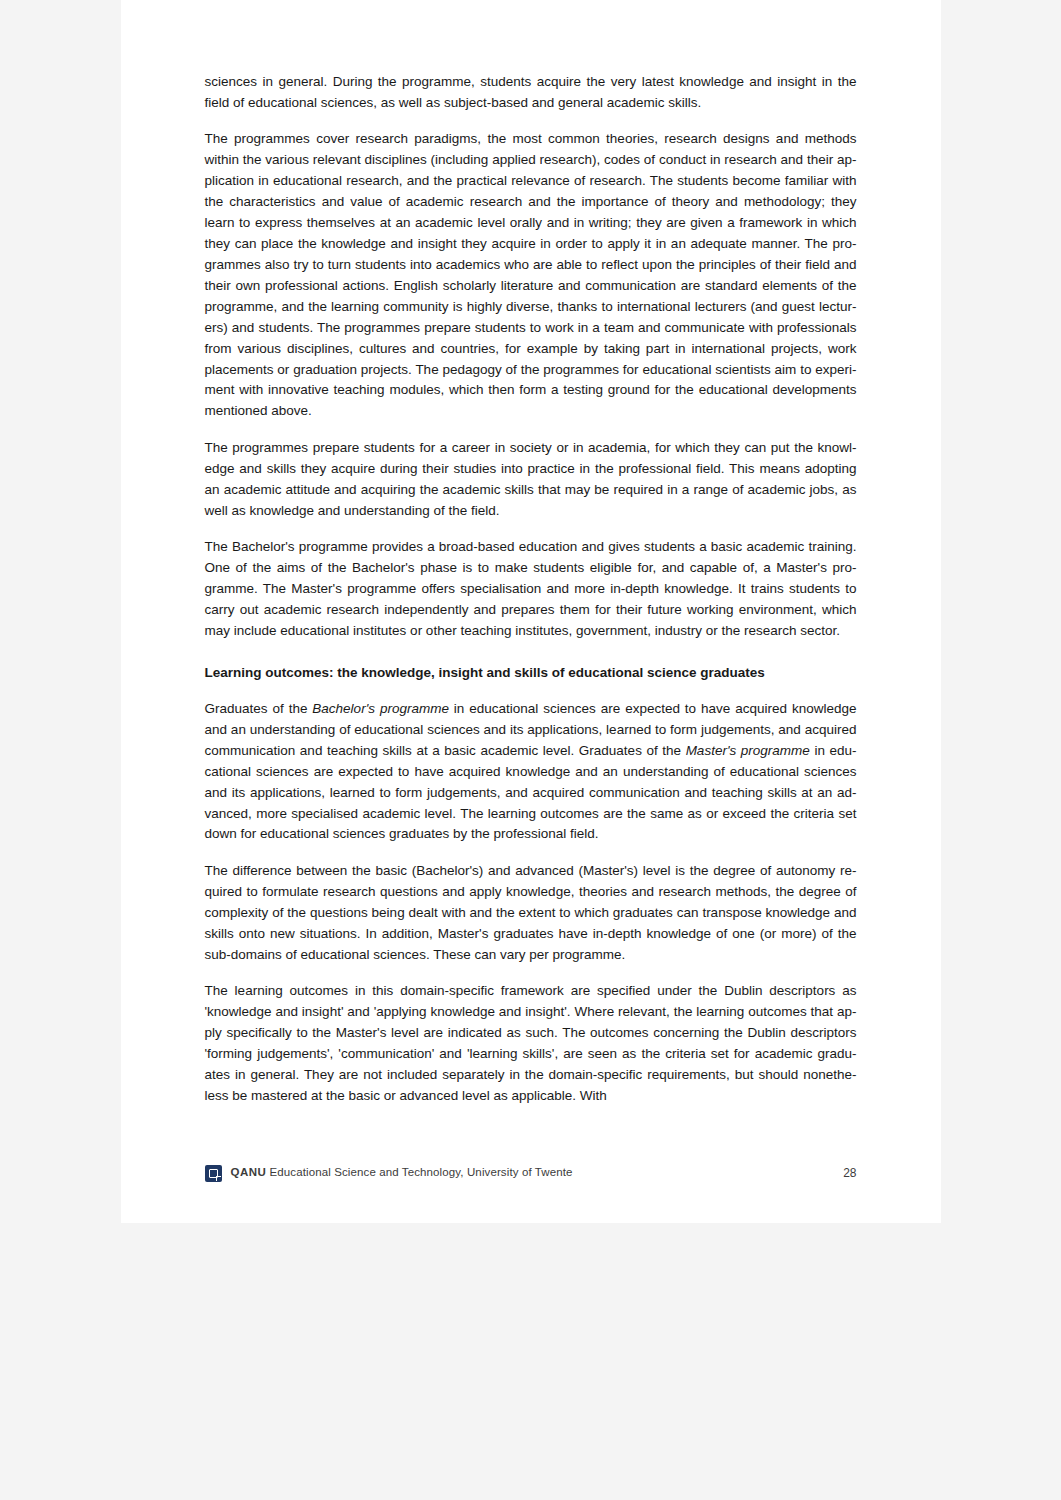sciences in general. During the programme, students acquire the very latest knowledge and insight in the field of educational sciences, as well as subject-based and general academic skills.
The programmes cover research paradigms, the most common theories, research designs and methods within the various relevant disciplines (including applied research), codes of conduct in research and their application in educational research, and the practical relevance of research. The students become familiar with the characteristics and value of academic research and the importance of theory and methodology; they learn to express themselves at an academic level orally and in writing; they are given a framework in which they can place the knowledge and insight they acquire in order to apply it in an adequate manner. The programmes also try to turn students into academics who are able to reflect upon the principles of their field and their own professional actions. English scholarly literature and communication are standard elements of the programme, and the learning community is highly diverse, thanks to international lecturers (and guest lecturers) and students. The programmes prepare students to work in a team and communicate with professionals from various disciplines, cultures and countries, for example by taking part in international projects, work placements or graduation projects. The pedagogy of the programmes for educational scientists aim to experiment with innovative teaching modules, which then form a testing ground for the educational developments mentioned above.
The programmes prepare students for a career in society or in academia, for which they can put the knowledge and skills they acquire during their studies into practice in the professional field. This means adopting an academic attitude and acquiring the academic skills that may be required in a range of academic jobs, as well as knowledge and understanding of the field.
The Bachelor's programme provides a broad-based education and gives students a basic academic training. One of the aims of the Bachelor's phase is to make students eligible for, and capable of, a Master's programme. The Master's programme offers specialisation and more in-depth knowledge. It trains students to carry out academic research independently and prepares them for their future working environment, which may include educational institutes or other teaching institutes, government, industry or the research sector.
Learning outcomes: the knowledge, insight and skills of educational science graduates
Graduates of the Bachelor's programme in educational sciences are expected to have acquired knowledge and an understanding of educational sciences and its applications, learned to form judgements, and acquired communication and teaching skills at a basic academic level. Graduates of the Master's programme in educational sciences are expected to have acquired knowledge and an understanding of educational sciences and its applications, learned to form judgements, and acquired communication and teaching skills at an advanced, more specialised academic level. The learning outcomes are the same as or exceed the criteria set down for educational sciences graduates by the professional field.
The difference between the basic (Bachelor's) and advanced (Master's) level is the degree of autonomy required to formulate research questions and apply knowledge, theories and research methods, the degree of complexity of the questions being dealt with and the extent to which graduates can transpose knowledge and skills onto new situations. In addition, Master's graduates have in-depth knowledge of one (or more) of the sub-domains of educational sciences. These can vary per programme.
The learning outcomes in this domain-specific framework are specified under the Dublin descriptors as 'knowledge and insight' and 'applying knowledge and insight'. Where relevant, the learning outcomes that apply specifically to the Master's level are indicated as such. The outcomes concerning the Dublin descriptors 'forming judgements', 'communication' and 'learning skills', are seen as the criteria set for academic graduates in general. They are not included separately in the domain-specific requirements, but should nonetheless be mastered at the basic or advanced level as applicable. With
QANU Educational Science and Technology, University of Twente
28